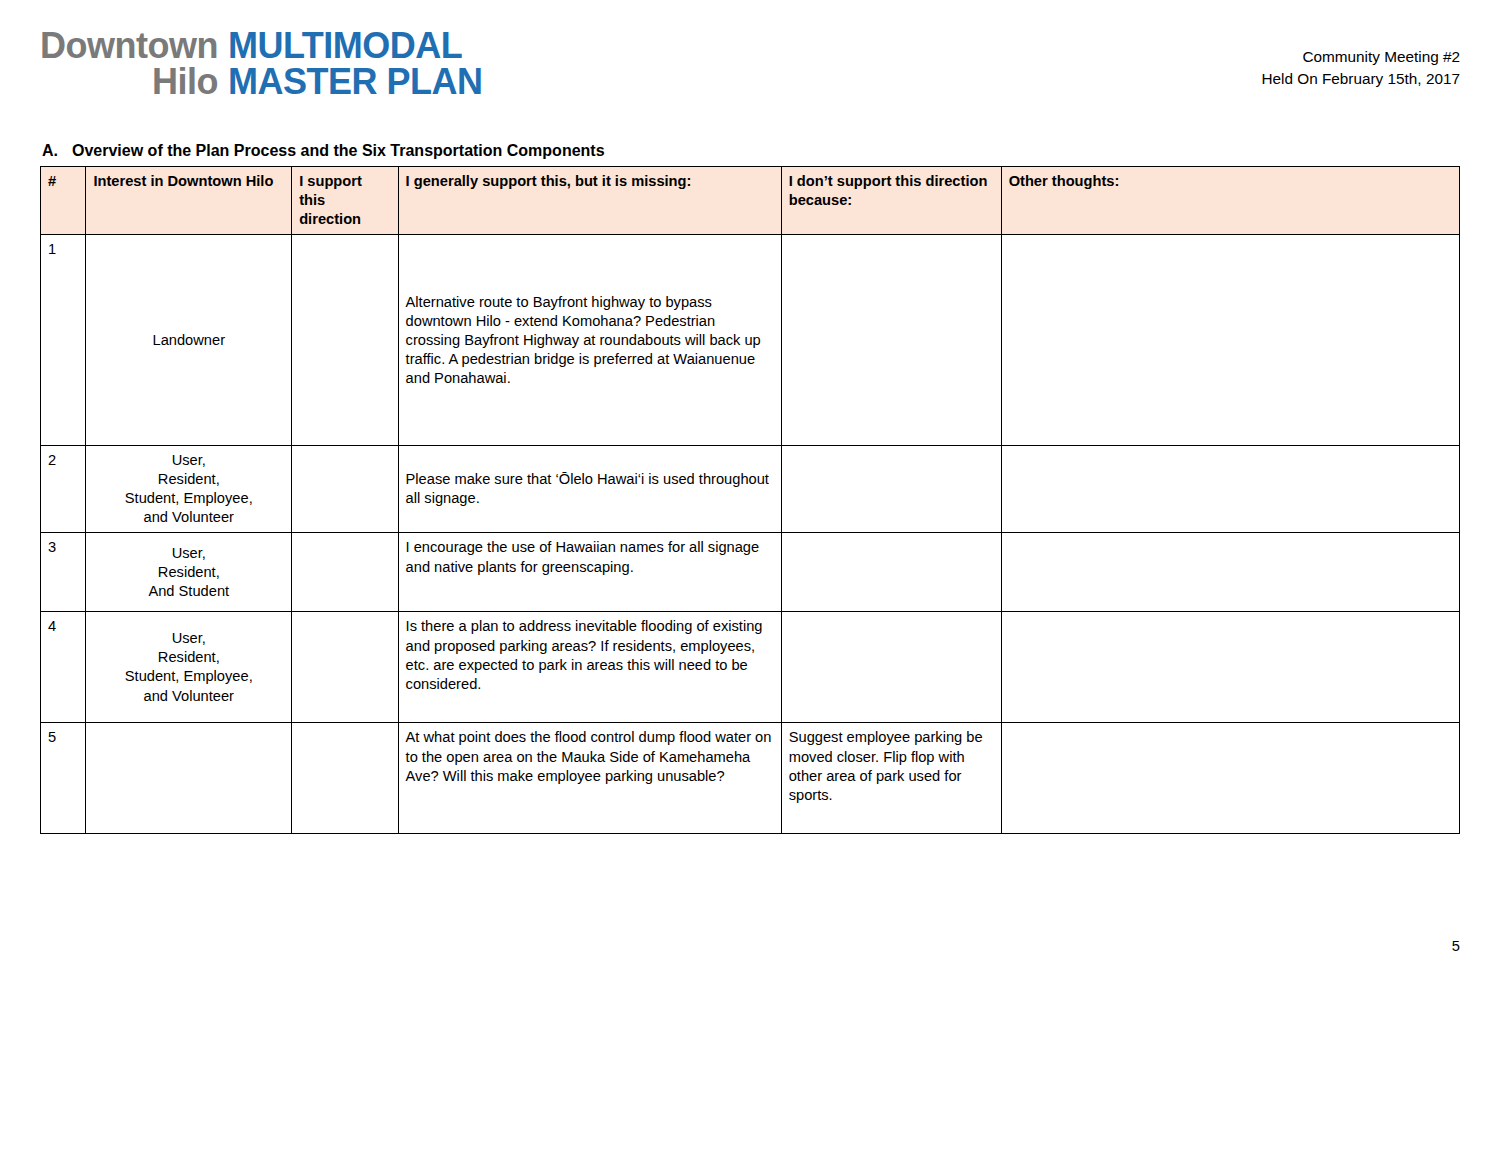Downtown Hilo
MULTIMODAL MASTER PLAN
Community Meeting #2
Held On February 15th, 2017
A. Overview of the Plan Process and the Six Transportation Components
| # | Interest in Downtown Hilo | I support this direction | I generally support this, but it is missing: | I don’t support this direction because: | Other thoughts: |
| --- | --- | --- | --- | --- | --- |
| 1 | Landowner | | Alternative route to Bayfront highway to bypass downtown Hilo - extend Komohana? Pedestrian crossing Bayfront Highway at roundabouts will back up traffic. A pedestrian bridge is preferred at Waianuenue and Ponahawai. | | |
| 2 | User, Resident, Student, Employee, and Volunteer | | Please make sure that ‘Ōlelo Hawai‘i is used throughout all signage. | | |
| 3 | User, Resident, And Student | | I encourage the use of Hawaiian names for all signage and native plants for greenscaping. | | |
| 4 | User, Resident, Student, Employee, and Volunteer | | Is there a plan to address inevitable flooding of existing and proposed parking areas? If residents, employees, etc. are expected to park in areas this will need to be considered. | | |
| 5 | | | At what point does the flood control dump flood water on to the open area on the Mauka Side of Kamehameha Ave? Will this make employee parking unusable? | Suggest employee parking be moved closer. Flip flop with other area of park used for sports. | |
5